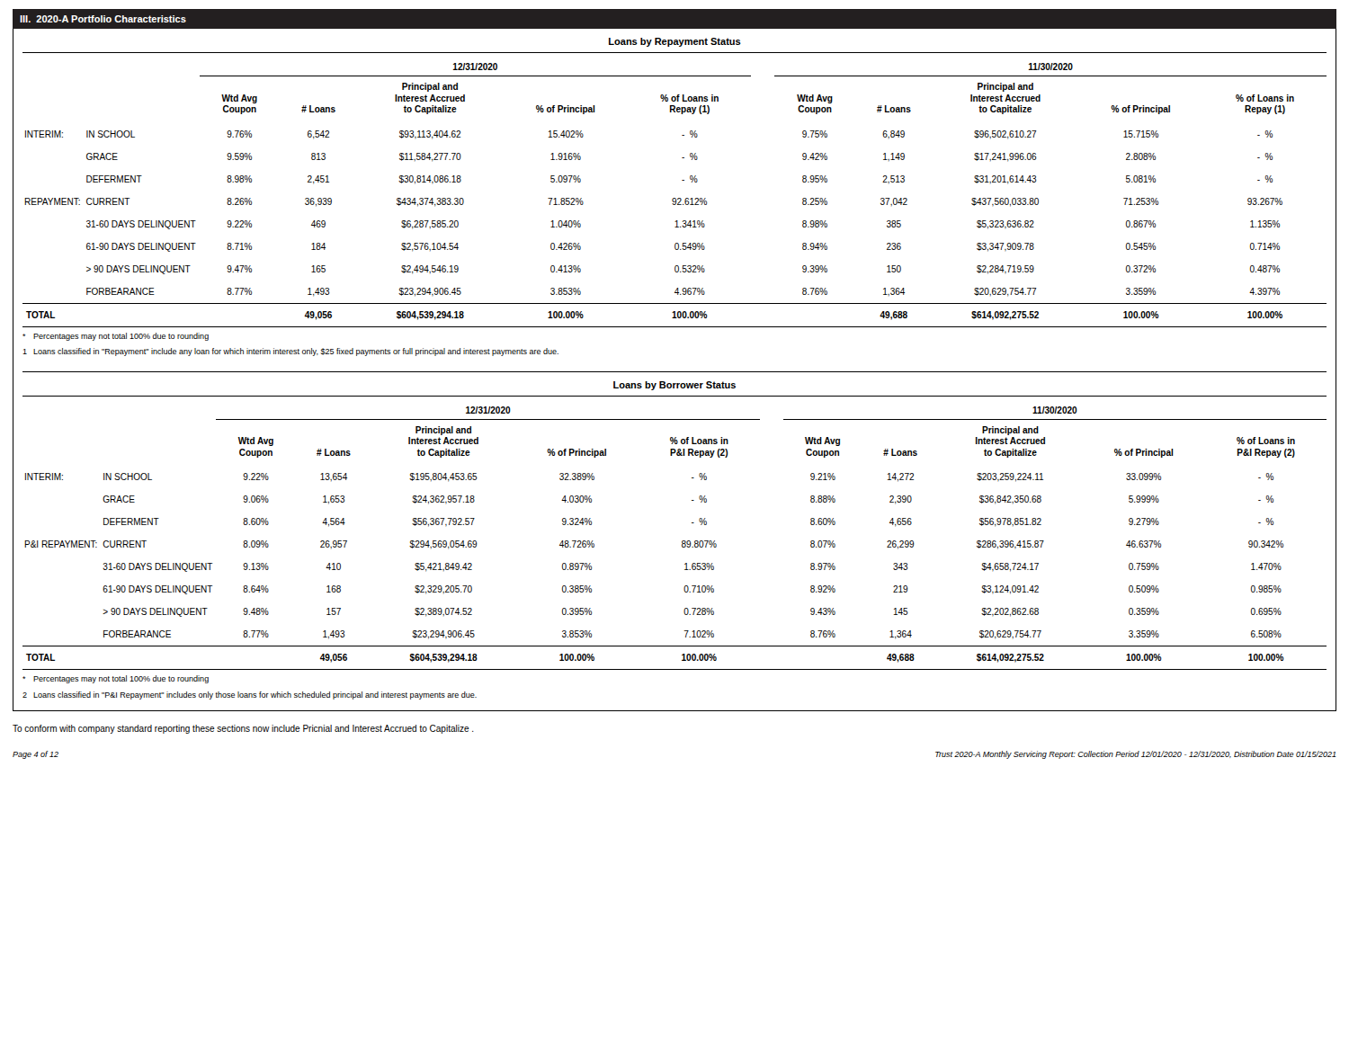III. 2020-A Portfolio Characteristics
Loans by Repayment Status
| | | 12/31/2020 | | 11/30/2020 |
| | | Wtd Avg Coupon | # Loans | Principal and Interest Accrued to Capitalize | % of Principal | % of Loans in Repay (1) | | Wtd Avg Coupon | # Loans | Principal and Interest Accrued to Capitalize | % of Principal | % of Loans in Repay (1) |
| INTERIM: | IN SCHOOL | 9.76% | 6,542 | $93,113,404.62 | 15.402% | - % | | 9.75% | 6,849 | $96,502,610.27 | 15.715% | - % |
| | GRACE | 9.59% | 813 | $11,584,277.70 | 1.916% | - % | | 9.42% | 1,149 | $17,241,996.06 | 2.808% | - % |
| | DEFERMENT | 8.98% | 2,451 | $30,814,086.18 | 5.097% | - % | | 8.95% | 2,513 | $31,201,614.43 | 5.081% | - % |
| REPAYMENT: | CURRENT | 8.26% | 36,939 | $434,374,383.30 | 71.852% | 92.612% | | 8.25% | 37,042 | $437,560,033.80 | 71.253% | 93.267% |
| | 31-60 DAYS DELINQUENT | 9.22% | 469 | $6,287,585.20 | 1.040% | 1.341% | | 8.98% | 385 | $5,323,636.82 | 0.867% | 1.135% |
| | 61-90 DAYS DELINQUENT | 8.71% | 184 | $2,576,104.54 | 0.426% | 0.549% | | 8.94% | 236 | $3,347,909.78 | 0.545% | 0.714% |
| | > 90 DAYS DELINQUENT | 9.47% | 165 | $2,494,546.19 | 0.413% | 0.532% | | 9.39% | 150 | $2,284,719.59 | 0.372% | 0.487% |
| | FORBEARANCE | 8.77% | 1,493 | $23,294,906.45 | 3.853% | 4.967% | | 8.76% | 1,364 | $20,629,754.77 | 3.359% | 4.397% |
| TOTAL | | | 49,056 | $604,539,294.18 | 100.00% | 100.00% | | | 49,688 | $614,092,275.52 | 100.00% | 100.00% |
*Percentages may not total 100% due to rounding
1 Loans classified in "Repayment" include any loan for which interim interest only, $25 fixed payments or full principal and interest payments are due.
Loans by Borrower Status
| | | 12/31/2020 | | 11/30/2020 |
| | | Wtd Avg Coupon | # Loans | Principal and Interest Accrued to Capitalize | % of Principal | % of Loans in P&I Repay (2) | | Wtd Avg Coupon | # Loans | Principal and Interest Accrued to Capitalize | % of Principal | % of Loans in P&I Repay (2) |
| INTERIM: | IN SCHOOL | 9.22% | 13,654 | $195,804,453.65 | 32.389% | - % | | 9.21% | 14,272 | $203,259,224.11 | 33.099% | - % |
| | GRACE | 9.06% | 1,653 | $24,362,957.18 | 4.030% | - % | | 8.88% | 2,390 | $36,842,350.68 | 5.999% | - % |
| | DEFERMENT | 8.60% | 4,564 | $56,367,792.57 | 9.324% | - % | | 8.60% | 4,656 | $56,978,851.82 | 9.279% | - % |
| P&I REPAYMENT: | CURRENT | 8.09% | 26,957 | $294,569,054.69 | 48.726% | 89.807% | | 8.07% | 26,299 | $286,396,415.87 | 46.637% | 90.342% |
| | 31-60 DAYS DELINQUENT | 9.13% | 410 | $5,421,849.42 | 0.897% | 1.653% | | 8.97% | 343 | $4,658,724.17 | 0.759% | 1.470% |
| | 61-90 DAYS DELINQUENT | 8.64% | 168 | $2,329,205.70 | 0.385% | 0.710% | | 8.92% | 219 | $3,124,091.42 | 0.509% | 0.985% |
| | > 90 DAYS DELINQUENT | 9.48% | 157 | $2,389,074.52 | 0.395% | 0.728% | | 9.43% | 145 | $2,202,862.68 | 0.359% | 0.695% |
| | FORBEARANCE | 8.77% | 1,493 | $23,294,906.45 | 3.853% | 7.102% | | 8.76% | 1,364 | $20,629,754.77 | 3.359% | 6.508% |
| TOTAL | | | 49,056 | $604,539,294.18 | 100.00% | 100.00% | | | 49,688 | $614,092,275.52 | 100.00% | 100.00% |
*Percentages may not total 100% due to rounding
2 Loans classified in "P&I Repayment" includes only those loans for which scheduled principal and interest payments are due.
To conform with company standard reporting these sections now include Pricnial and Interest Accrued to Capitalize .
Page 4 of 12
Trust 2020-A Monthly Servicing Report: Collection Period 12/01/2020 - 12/31/2020, Distribution Date 01/15/2021